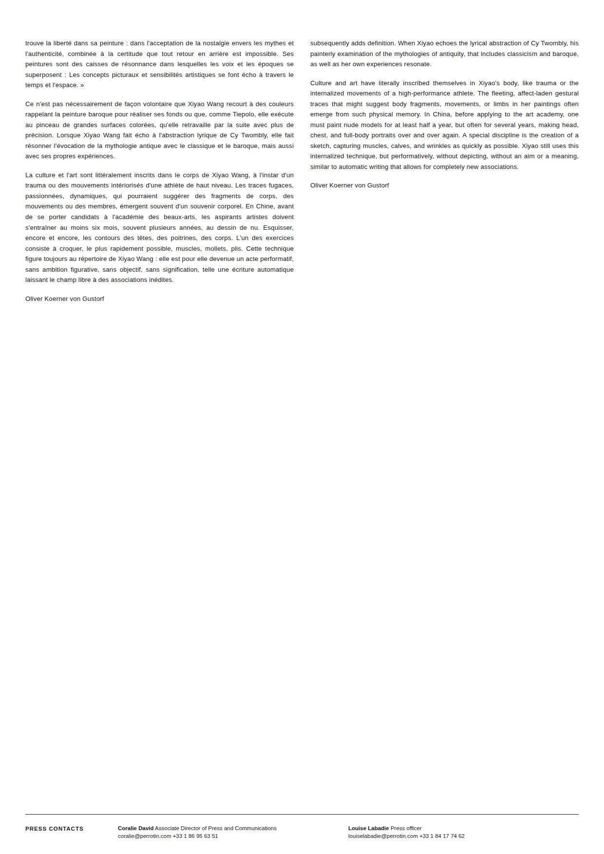trouve la liberté dans sa peinture : dans l'acceptation de la nostalgie envers les mythes et l'authenticité, combinée à la certitude que tout retour en arrière est impossible. Ses peintures sont des caisses de résonnance dans lesquelles les voix et les époques se superposent : Les concepts picturaux et sensibilités artistiques se font écho à travers le temps et l'espace. »
Ce n'est pas nécessairement de façon volontaire que Xiyao Wang recourt à des couleurs rappelant la peinture baroque pour réaliser ses fonds ou que, comme Tiepolo, elle exécute au pinceau de grandes surfaces colorées, qu'elle retravaille par la suite avec plus de précision. Lorsque Xiyao Wang fait écho à l'abstraction lyrique de Cy Twombly, elle fait résonner l'évocation de la mythologie antique avec le classique et le baroque, mais aussi avec ses propres expériences.
La culture et l'art sont littéralement inscrits dans le corps de Xiyao Wang, à l'instar d'un trauma ou des mouvements intériorisés d'une athlète de haut niveau. Les traces fugaces, passionnées, dynamiques, qui pourraient suggérer des fragments de corps, des mouvements ou des membres, émergent souvent d'un souvenir corporel. En Chine, avant de se porter candidats à l'académie des beaux-arts, les aspirants artistes doivent s'entraîner au moins six mois, souvent plusieurs années, au dessin de nu. Esquisser, encore et encore, les contours des têtes, des poitrines, des corps. L'un des exercices consiste à croquer, le plus rapidement possible, muscles, mollets, plis. Cette technique figure toujours au répertoire de Xiyao Wang : elle est pour elle devenue un acte performatif, sans ambition figurative, sans objectif, sans signification, telle une écriture automatique laissant le champ libre à des associations inédites.
Oliver Koerner von Gustorf
subsequently adds definition. When Xiyao echoes the lyrical abstraction of Cy Twombly, his painterly examination of the mythologies of antiquity, that includes classicism and baroque, as well as her own experiences resonate.
Culture and art have literally inscribed themselves in Xiyao's body, like trauma or the internalized movements of a high-performance athlete. The fleeting, affect-laden gestural traces that might suggest body fragments, movements, or limbs in her paintings often emerge from such physical memory. In China, before applying to the art academy, one must paint nude models for at least half a year, but often for several years, making head, chest, and full-body portraits over and over again. A special discipline is the creation of a sketch, capturing muscles, calves, and wrinkles as quickly as possible. Xiyao still uses this internalized technique, but performatively, without depicting, without an aim or a meaning, similar to automatic writing that allows for completely new associations.
Oliver Koerner von Gustorf
PRESS CONTACTS
Coralie David Associate Director of Press and Communications coralie@perrotin.com +33 1 86 95 63 51
Louise Labadie Press officer louiselabadie@perrotin.com +33 1 84 17 74 62